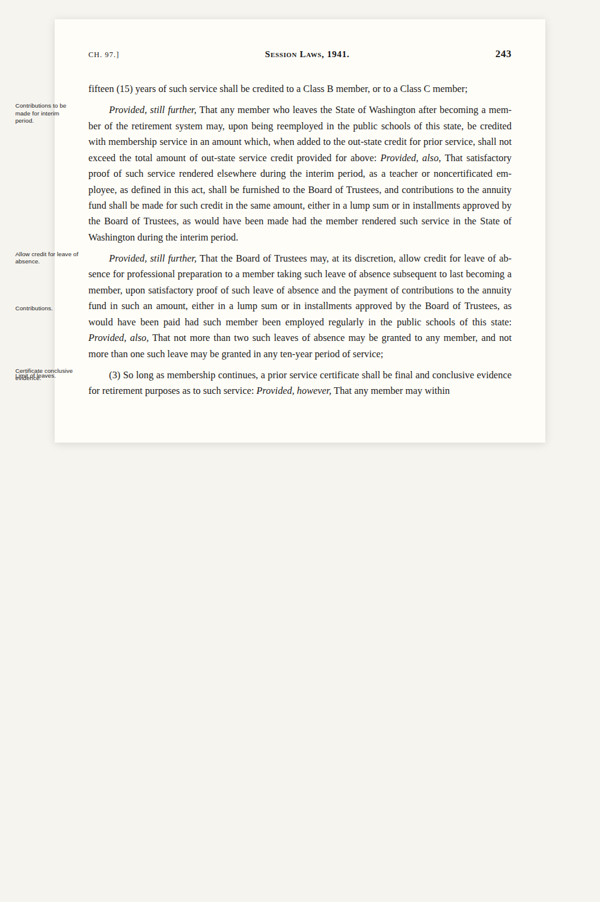Ch. 97.] Session Laws, 1941. 243
fifteen (15) years of such service shall be credited to a Class B member, or to a Class C member;
Contributions to be made for interim period.
Provided, still further, That any member who leaves the State of Washington after becoming a member of the retirement system may, upon being reemployed in the public schools of this state, be credited with membership service in an amount which, when added to the out-state credit for prior service, shall not exceed the total amount of out-state service credit provided for above: Provided, also, That satisfactory proof of such service rendered elsewhere during the interim period, as a teacher or noncertificated employee, as defined in this act, shall be furnished to the Board of Trustees, and contributions to the annuity fund shall be made for such credit in the same amount, either in a lump sum or in installments approved by the Board of Trustees, as would have been made had the member rendered such service in the State of Washington during the interim period.
Allow credit for leave of absence. Contributions. Limit of leaves.
Provided, still further, That the Board of Trustees may, at its discretion, allow credit for leave of absence for professional preparation to a member taking such leave of absence subsequent to last becoming a member, upon satisfactory proof of such leave of absence and the payment of contributions to the annuity fund in such an amount, either in a lump sum or in installments approved by the Board of Trustees, as would have been paid had such member been employed regularly in the public schools of this state: Provided, also, That not more than two such leaves of absence may be granted to any member, and not more than one such leave may be granted in any ten-year period of service;
Certificate conclusive evidence.
(3) So long as membership continues, a prior service certificate shall be final and conclusive evidence for retirement purposes as to such service: Provided, however, That any member may within